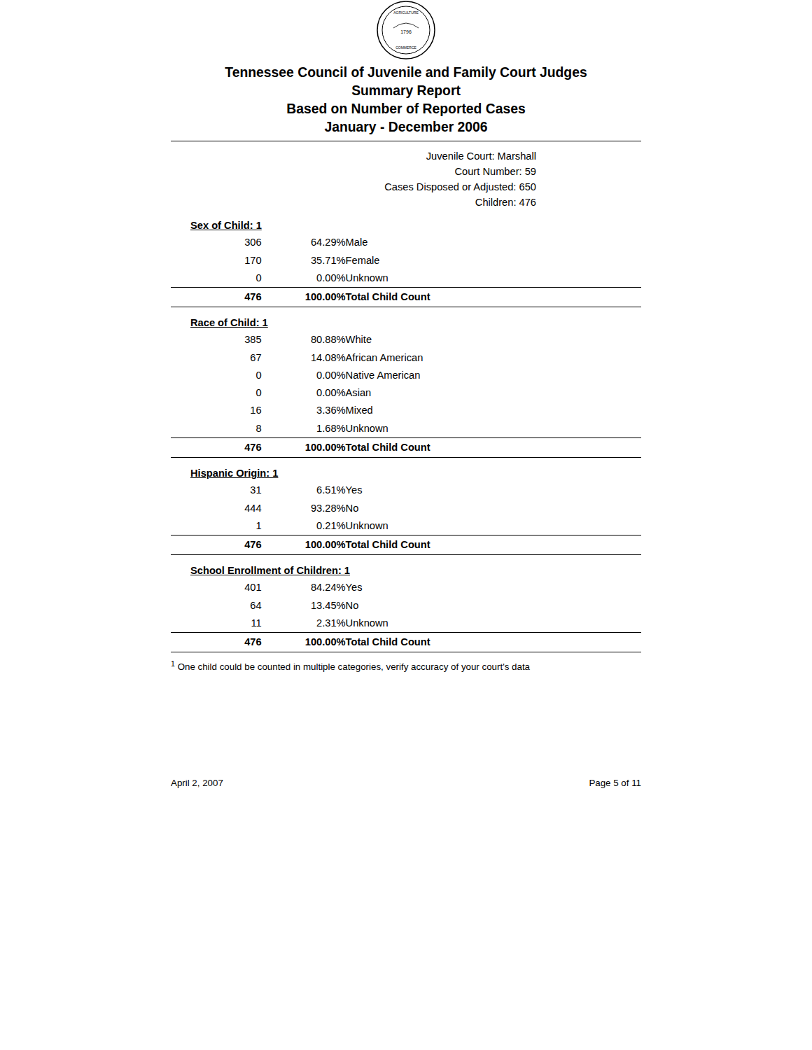Tennessee Council of Juvenile and Family Court Judges
Summary Report
Based on Number of Reported Cases
January - December 2006
Juvenile Court: Marshall
Court Number: 59
Cases Disposed or Adjusted: 650
Children: 476
Sex of Child: 1
| 306 | 64.29% | Male |
| 170 | 35.71% | Female |
| 0 | 0.00% | Unknown |
| 476 | 100.00% | Total Child Count |
Race of Child: 1
| 385 | 80.88% | White |
| 67 | 14.08% | African American |
| 0 | 0.00% | Native American |
| 0 | 0.00% | Asian |
| 16 | 3.36% | Mixed |
| 8 | 1.68% | Unknown |
| 476 | 100.00% | Total Child Count |
Hispanic Origin: 1
| 31 | 6.51% | Yes |
| 444 | 93.28% | No |
| 1 | 0.21% | Unknown |
| 476 | 100.00% | Total Child Count |
School Enrollment of Children: 1
| 401 | 84.24% | Yes |
| 64 | 13.45% | No |
| 11 | 2.31% | Unknown |
| 476 | 100.00% | Total Child Count |
1 One child could be counted in multiple categories, verify accuracy of your court's data
April 2, 2007
Page 5 of 11